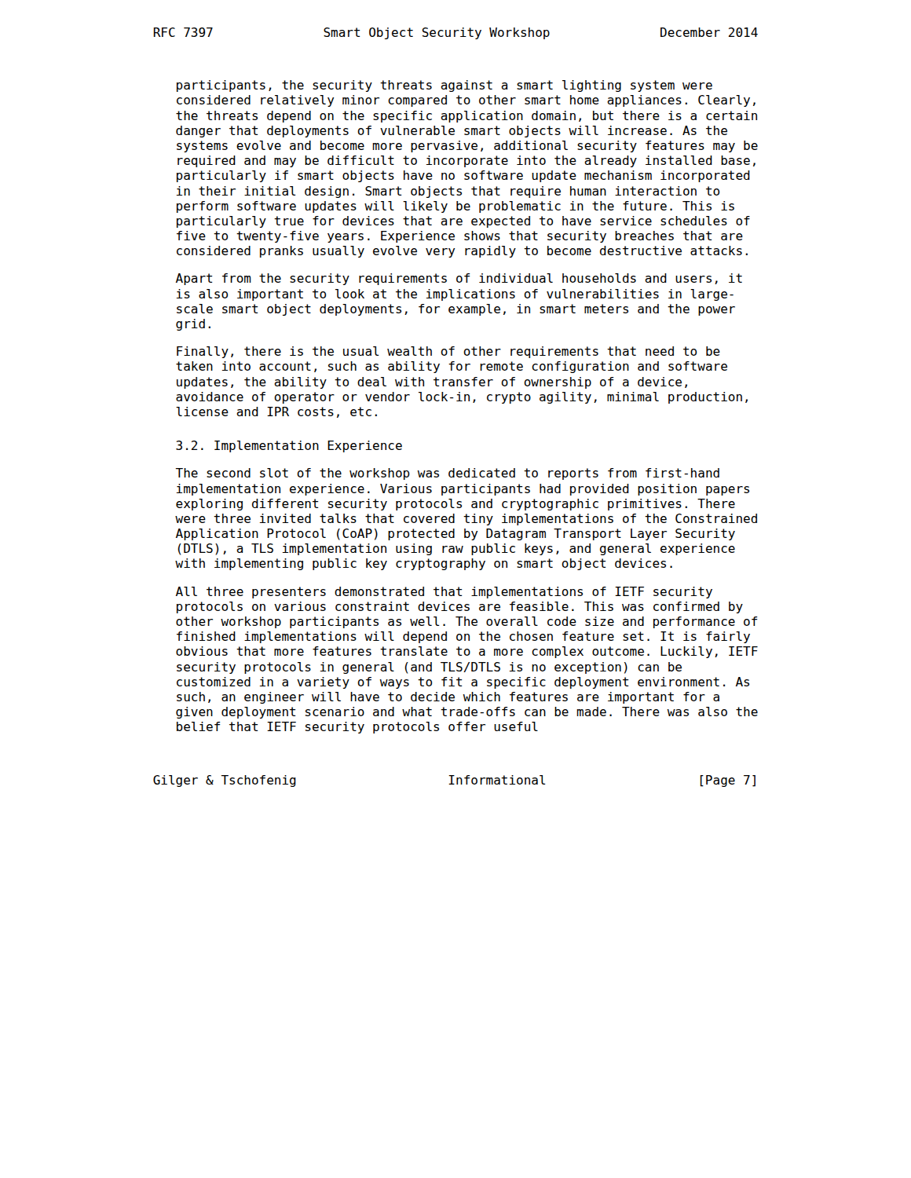RFC 7397 Smart Object Security Workshop December 2014
participants, the security threats against a smart lighting system were considered relatively minor compared to other smart home appliances. Clearly, the threats depend on the specific application domain, but there is a certain danger that deployments of vulnerable smart objects will increase. As the systems evolve and become more pervasive, additional security features may be required and may be difficult to incorporate into the already installed base, particularly if smart objects have no software update mechanism incorporated in their initial design. Smart objects that require human interaction to perform software updates will likely be problematic in the future. This is particularly true for devices that are expected to have service schedules of five to twenty-five years. Experience shows that security breaches that are considered pranks usually evolve very rapidly to become destructive attacks.
Apart from the security requirements of individual households and users, it is also important to look at the implications of vulnerabilities in large-scale smart object deployments, for example, in smart meters and the power grid.
Finally, there is the usual wealth of other requirements that need to be taken into account, such as ability for remote configuration and software updates, the ability to deal with transfer of ownership of a device, avoidance of operator or vendor lock-in, crypto agility, minimal production, license and IPR costs, etc.
3.2. Implementation Experience
The second slot of the workshop was dedicated to reports from first-hand implementation experience. Various participants had provided position papers exploring different security protocols and cryptographic primitives. There were three invited talks that covered tiny implementations of the Constrained Application Protocol (CoAP) protected by Datagram Transport Layer Security (DTLS), a TLS implementation using raw public keys, and general experience with implementing public key cryptography on smart object devices.
All three presenters demonstrated that implementations of IETF security protocols on various constraint devices are feasible. This was confirmed by other workshop participants as well. The overall code size and performance of finished implementations will depend on the chosen feature set. It is fairly obvious that more features translate to a more complex outcome. Luckily, IETF security protocols in general (and TLS/DTLS is no exception) can be customized in a variety of ways to fit a specific deployment environment. As such, an engineer will have to decide which features are important for a given deployment scenario and what trade-offs can be made. There was also the belief that IETF security protocols offer useful
Gilger & Tschofenig Informational [Page 7]